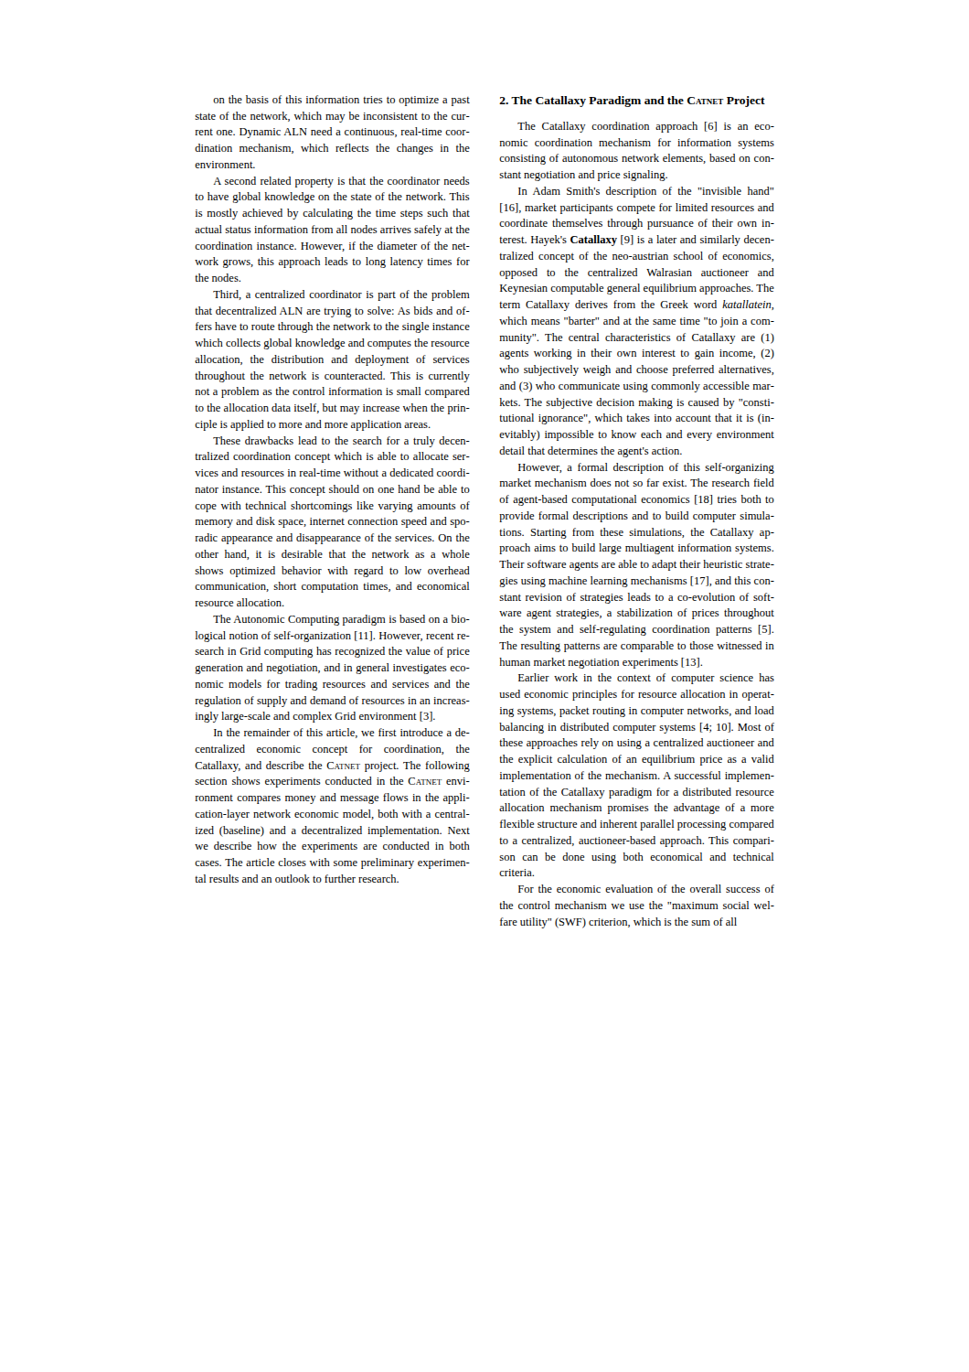on the basis of this information tries to optimize a past state of the network, which may be inconsistent to the current one. Dynamic ALN need a continuous, real-time coordination mechanism, which reflects the changes in the environment.
A second related property is that the coordinator needs to have global knowledge on the state of the network. This is mostly achieved by calculating the time steps such that actual status information from all nodes arrives safely at the coordination instance. However, if the diameter of the network grows, this approach leads to long latency times for the nodes.
Third, a centralized coordinator is part of the problem that decentralized ALN are trying to solve: As bids and offers have to route through the network to the single instance which collects global knowledge and computes the resource allocation, the distribution and deployment of services throughout the network is counteracted. This is currently not a problem as the control information is small compared to the allocation data itself, but may increase when the principle is applied to more and more application areas.
These drawbacks lead to the search for a truly decentralized coordination concept which is able to allocate services and resources in real-time without a dedicated coordinator instance. This concept should on one hand be able to cope with technical shortcomings like varying amounts of memory and disk space, internet connection speed and sporadic appearance and disappearance of the services. On the other hand, it is desirable that the network as a whole shows optimized behavior with regard to low overhead communication, short computation times, and economical resource allocation.
The Autonomic Computing paradigm is based on a biological notion of self-organization [11]. However, recent research in Grid computing has recognized the value of price generation and negotiation, and in general investigates economic models for trading resources and services and the regulation of supply and demand of resources in an increasingly large-scale and complex Grid environment [3].
In the remainder of this article, we first introduce a decentralized economic concept for coordination, the Catallaxy, and describe the Catnet project. The following section shows experiments conducted in the Catnet environment compares money and message flows in the application-layer network economic model, both with a centralized (baseline) and a decentralized implementation. Next we describe how the experiments are conducted in both cases. The article closes with some preliminary experimental results and an outlook to further research.
2. The Catallaxy Paradigm and the Catnet Project
The Catallaxy coordination approach [6] is an economic coordination mechanism for information systems consisting of autonomous network elements, based on constant negotiation and price signaling.
In Adam Smith's description of the "invisible hand" [16], market participants compete for limited resources and coordinate themselves through pursuance of their own interest. Hayek's Catallaxy [9] is a later and similarly decentralized concept of the neo-austrian school of economics, opposed to the centralized Walrasian auctioneer and Keynesian computable general equilibrium approaches. The term Catallaxy derives from the Greek word katallatein, which means "barter" and at the same time "to join a community". The central characteristics of Catallaxy are (1) agents working in their own interest to gain income, (2) who subjectively weigh and choose preferred alternatives, and (3) who communicate using commonly accessible markets. The subjective decision making is caused by "constitutional ignorance", which takes into account that it is (inevitably) impossible to know each and every environment detail that determines the agent's action.
However, a formal description of this self-organizing market mechanism does not so far exist. The research field of agent-based computational economics [18] tries both to provide formal descriptions and to build computer simulations. Starting from these simulations, the Catallaxy approach aims to build large multiagent information systems. Their software agents are able to adapt their heuristic strategies using machine learning mechanisms [17], and this constant revision of strategies leads to a co-evolution of software agent strategies, a stabilization of prices throughout the system and self-regulating coordination patterns [5]. The resulting patterns are comparable to those witnessed in human market negotiation experiments [13].
Earlier work in the context of computer science has used economic principles for resource allocation in operating systems, packet routing in computer networks, and load balancing in distributed computer systems [4; 10]. Most of these approaches rely on using a centralized auctioneer and the explicit calculation of an equilibrium price as a valid implementation of the mechanism. A successful implementation of the Catallaxy paradigm for a distributed resource allocation mechanism promises the advantage of a more flexible structure and inherent parallel processing compared to a centralized, auctioneer-based approach. This comparison can be done using both economical and technical criteria.
For the economic evaluation of the overall success of the control mechanism we use the "maximum social welfare utility" (SWF) criterion, which is the sum of all